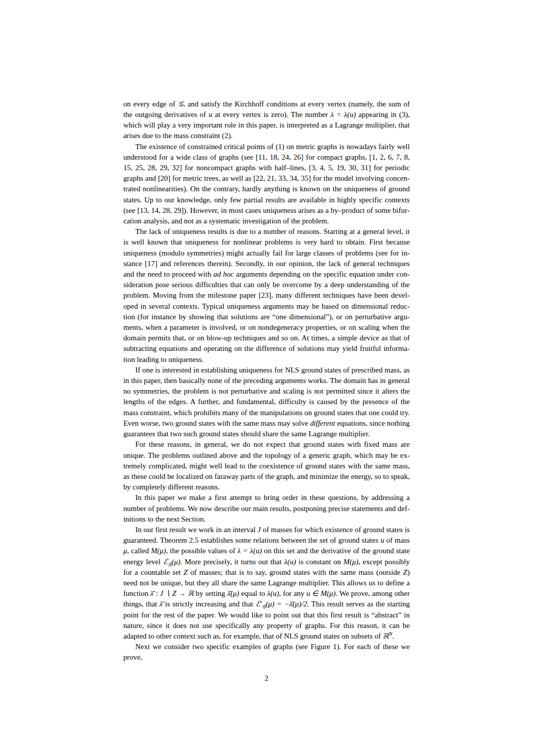on every edge of 𝒢, and satisfy the Kirchhoff conditions at every vertex (namely, the sum of the outgoing derivatives of u at every vertex is zero). The number λ = λ(u) appearing in (3), which will play a very important role in this paper, is interpreted as a Lagrange multiplier, that arises due to the mass constraint (2).
The existence of constrained critical points of (1) on metric graphs is nowadays fairly well understood for a wide class of graphs (see [11, 18, 24, 26] for compact graphs, [1, 2, 6, 7, 8, 15, 25, 28, 29, 32] for noncompact graphs with half–lines, [3, 4, 5, 19, 30, 31] for periodic graphs and [20] for metric trees, as well as [22, 21, 33, 34, 35] for the model involving concentrated nonlinearities). On the contrary, hardly anything is known on the uniqueness of ground states. Up to our knowledge, only few partial results are available in highly specific contexts (see [13, 14, 28, 29]). However, in most cases uniqueness arises as a by–product of some bifurcation analysis, and not as a systematic investigation of the problem.
The lack of uniqueness results is due to a number of reasons. Starting at a general level, it is well known that uniqueness for nonlinear problems is very hard to obtain. First because uniqueness (modulo symmetries) might actually fail for large classes of problems (see for instance [17] and references therein). Secondly, in our opinion, the lack of general techniques and the need to proceed with ad hoc arguments depending on the specific equation under consideration pose serious difficulties that can only be overcome by a deep understanding of the problem. Moving from the milestone paper [23], many different techniques have been developed in several contexts. Typical uniqueness arguments may be based on dimensional reduction (for instance by showing that solutions are “one dimensional”), or on perturbative arguments, when a parameter is involved, or on nondegeneracy properties, or on scaling when the domain permits that, or on blow-up techniques and so on. At times, a simple device as that of subtracting equations and operating on the difference of solutions may yield fruitful information leading to uniqueness.
If one is interested in establishing uniqueness for NLS ground states of prescribed mass, as in this paper, then basically none of the preceding arguments works. The domain has in general no symmetries, the problem is not perturbative and scaling is not permitted since it alters the lengths of the edges. A further, and fundamental, difficulty is caused by the presence of the mass constraint, which prohibits many of the manipulations on ground states that one could try. Even worse, two ground states with the same mass may solve different equations, since nothing guarantees that two such ground states should share the same Lagrange multiplier.
For these reasons, in general, we do not expect that ground states with fixed mass are unique. The problems outlined above and the topology of a generic graph, which may be extremely complicated, might well lead to the coexistence of ground states with the same mass, as these could be localized on faraway parts of the graph, and minimize the energy, so to speak, by completely different reasons.
In this paper we make a first attempt to bring order in these questions, by addressing a number of problems. We now describe our main results, postponing precise statements and definitions to the next Section.
In our first result we work in an interval J of masses for which existence of ground states is guaranteed. Theorem 2.5 establishes some relations between the set of ground states u of mass μ, called M(μ), the possible values of λ = λ(u) on this set and the derivative of the ground state energy level ℰ𝒢(μ). More precisely, it turns out that λ(u) is constant on M(μ), except possibly for a countable set Z of masses; that is to say, ground states with the same mass (outside Z) need not be unique, but they all share the same Lagrange multiplier. This allows us to define a function λ̄ : J ∖ Z → ℝ by setting λ̄(μ) equal to λ(u), for any u ∈ M(μ). We prove, among other things, that λ̄ is strictly increasing and that ℰ′𝒢(μ) = −λ̄(μ)/2. This result serves as the starting point for the rest of the paper. We would like to point out that this first result is “abstract” in nature, since it does not use specifically any property of graphs. For this reason, it can be adapted to other context such as, for example, that of NLS ground states on subsets of ℝN.
Next we consider two specific examples of graphs (see Figure 1). For each of these we prove,
2